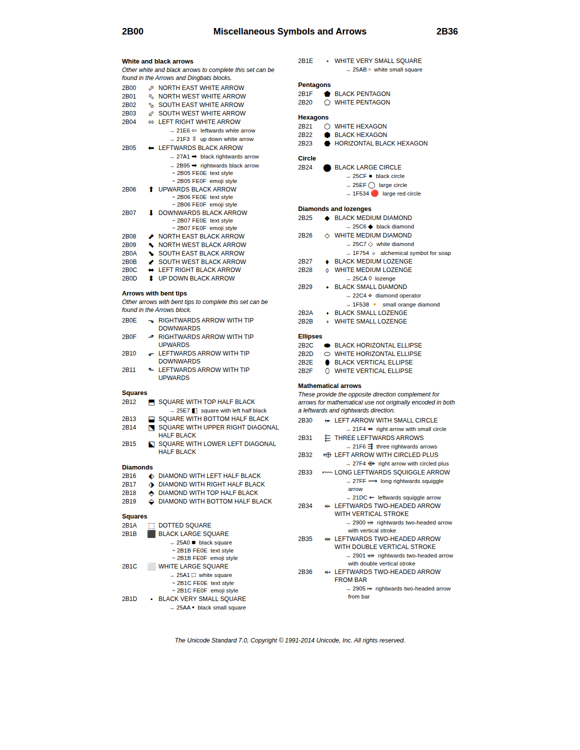2B00 Miscellaneous Symbols and Arrows 2B36
White and black arrows
Other white and black arrows to complete this set can be found in the Arrows and Dingbats blocks.
| 2B00 | ⬀ | NORTH EAST WHITE ARROW |
| 2B01 | ⬁ | NORTH WEST WHITE ARROW |
| 2B02 | ⬂ | SOUTH EAST WHITE ARROW |
| 2B03 | ⬃ | SOUTH WEST WHITE ARROW |
| 2B04 | ⬄ | LEFT RIGHT WHITE ARROW → 21E6 ⇦ leftwards white arrow → 21F3 ⇳ up down white arrow |
| 2B05 | ⬅ | LEFTWARDS BLACK ARROW → 27A1 ➡ black rightwards arrow → 2B95 ➡ rightwards black arrow ~ 2B05 FE0E text style ~ 2B05 FE0F emoji style |
| 2B06 | ⬆ | UPWARDS BLACK ARROW ~ 2B06 FE0E text style ~ 2B06 FE0F emoji style |
| 2B07 | ⬇ | DOWNWARDS BLACK ARROW ~ 2B07 FE0E text style ~ 2B07 FE0F emoji style |
| 2B08 | ⬈ | NORTH EAST BLACK ARROW |
| 2B09 | ⬉ | NORTH WEST BLACK ARROW |
| 2B0A | ⬊ | SOUTH EAST BLACK ARROW |
| 2B0B | ⬋ | SOUTH WEST BLACK ARROW |
| 2B0C | ⬌ | LEFT RIGHT BLACK ARROW |
| 2B0D | ⬍ | UP DOWN BLACK ARROW |
Arrows with bent tips
Other arrows with bent tips to complete this set can be found in the Arrows block.
| 2B0E | ⬎ | RIGHTWARDS ARROW WITH TIP DOWNWARDS |
| 2B0F | ⬏ | RIGHTWARDS ARROW WITH TIP UPWARDS |
| 2B10 | ⬐ | LEFTWARDS ARROW WITH TIP DOWNWARDS |
| 2B11 | ⬑ | LEFTWARDS ARROW WITH TIP UPWARDS |
Squares
| 2B12 | ⬒ | SQUARE WITH TOP HALF BLACK → 25E7 ◧ square with left half black |
| 2B13 | ⬓ | SQUARE WITH BOTTOM HALF BLACK |
| 2B14 | ⬔ | SQUARE WITH UPPER RIGHT DIAGONAL HALF BLACK |
| 2B15 | ⬕ | SQUARE WITH LOWER LEFT DIAGONAL HALF BLACK |
Diamonds
| 2B16 | ⬖ | DIAMOND WITH LEFT HALF BLACK |
| 2B17 | ⬗ | DIAMOND WITH RIGHT HALF BLACK |
| 2B18 | ⬘ | DIAMOND WITH TOP HALF BLACK |
| 2B19 | ⬙ | DIAMOND WITH BOTTOM HALF BLACK |
Squares
| 2B1A | ⬚ | DOTTED SQUARE |
| 2B1B | ⬛ | BLACK LARGE SQUARE → 25A0 ■ black square ~ 2B1B FE0E text style ~ 2B1B FE0F emoji style |
| 2B1C | ⬜ | WHITE LARGE SQUARE → 25A1 □ white square ~ 2B1C FE0E text style ~ 2B1C FE0F emoji style |
| 2B1D | ⬝ | BLACK VERY SMALL SQUARE → 25AA ▪ black small square |
| 2B1E | ⬞ | WHITE VERY SMALL SQUARE → 25AB ▫ white small square |
Pentagons
| 2B1F | ⬟ | BLACK PENTAGON |
| 2B20 | ⬠ | WHITE PENTAGON |
Hexagons
| 2B21 | ⬡ | WHITE HEXAGON |
| 2B22 | ⬢ | BLACK HEXAGON |
| 2B23 | ⬣ | HORIZONTAL BLACK HEXAGON |
Circle
| 2B24 | ⬤ | BLACK LARGE CIRCLE → 25CF ● black circle → 25EF ◯ large circle → 1F534 🔴 large red circle |
Diamonds and lozenges
| 2B25 | ⬥ | BLACK MEDIUM DIAMOND → 25C6 ◆ black diamond |
| 2B26 | ⬦ | WHITE MEDIUM DIAMOND → 25C7 ◇ white diamond → 1F754 🝔 alchemical symbol for soap |
| 2B27 | ⬧ | BLACK MEDIUM LOZENGE |
| 2B28 | ⬨ | WHITE MEDIUM LOZENGE → 25CA ◊ lozenge |
| 2B29 | ⬩ | BLACK SMALL DIAMOND → 22C4 ⋄ diamond operator → 1F538 🔸 small orange diamond |
| 2B2A | ⬪ | BLACK SMALL LOZENGE |
| 2B2B | ⬫ | WHITE SMALL LOZENGE |
Ellipses
| 2B2C | ⬬ | BLACK HORIZONTAL ELLIPSE |
| 2B2D | ⬭ | WHITE HORIZONTAL ELLIPSE |
| 2B2E | ⬮ | BLACK VERTICAL ELLIPSE |
| 2B2F | ⬯ | WHITE VERTICAL ELLIPSE |
Mathematical arrows
These provide the opposite direction complement for arrows for mathematical use not originally encoded in both a leftwards and rightwards direction.
| 2B30 | ⬰ | LEFT ARROW WITH SMALL CIRCLE → 21F4 ⇴ right arrow with small circle |
| 2B31 | ⬱ | THREE LEFTWARDS ARROWS → 21F6 ⇶ three rightwards arrows |
| 2B32 | ⬲ | LEFT ARROW WITH CIRCLED PLUS → 27F4 ⟴ right arrow with circled plus |
| 2B33 | ⬳ | LONG LEFTWARDS SQUIGGLE ARROW → 27FF ⟿ long rightwards squiggle arrow → 21DC ⇜ leftwards squiggle arrow |
| 2B34 | ⬴ | LEFTWARDS TWO-HEADED ARROW WITH VERTICAL STROKE → 2900 ⤀ rightwards two-headed arrow with vertical stroke |
| 2B35 | ⬵ | LEFTWARDS TWO-HEADED ARROW WITH DOUBLE VERTICAL STROKE → 2901 ⤁ rightwards two-headed arrow with double vertical stroke |
| 2B36 | ⬶ | LEFTWARDS TWO-HEADED ARROW FROM BAR → 2905 ⤅ rightwards two-headed arrow from bar |
The Unicode Standard 7.0, Copyright © 1991-2014 Unicode, Inc. All rights reserved.